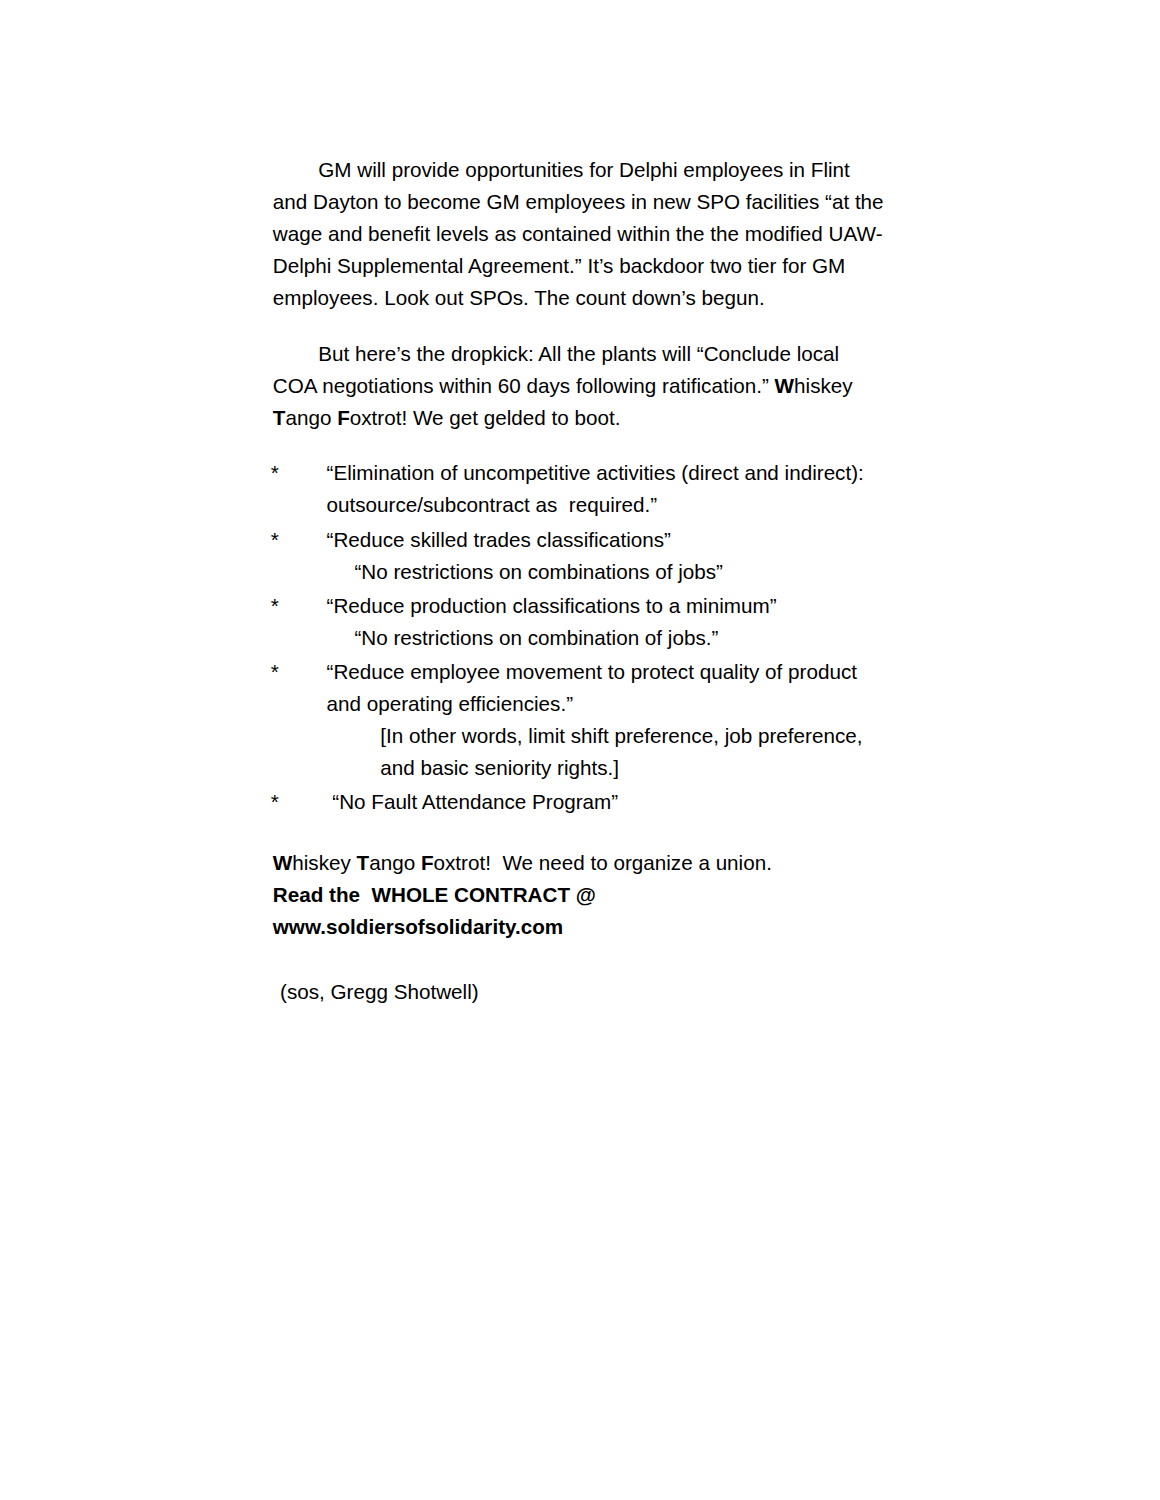GM will provide opportunities for Delphi employees in Flint and Dayton to become GM employees in new SPO facilities “at the wage and benefit levels as contained within the the modified UAW-Delphi Supplemental Agreement.” It’s backdoor two tier for GM employees. Look out SPOs. The count down’s begun.
But here’s the dropkick: All the plants will “Conclude local COA negotiations within 60 days following ratification.” Whiskey Tango Foxtrot! We get gelded to boot.
*“Elimination of uncompetitive activities (direct and indirect): outsource/subcontract as required.”
*“Reduce skilled trades classifications” “No restrictions on combinations of jobs”
*“Reduce production classifications to a minimum” “No restrictions on combination of jobs.”
*“Reduce employee movement to protect quality of product and operating efficiencies.” [In other words, limit shift preference, job preference, and basic seniority rights.]
* “No Fault Attendance Program”
Whiskey Tango Foxtrot! We need to organize a union.
Read the WHOLE CONTRACT @ www.soldiersofsolidarity.com
(sos, Gregg Shotwell)